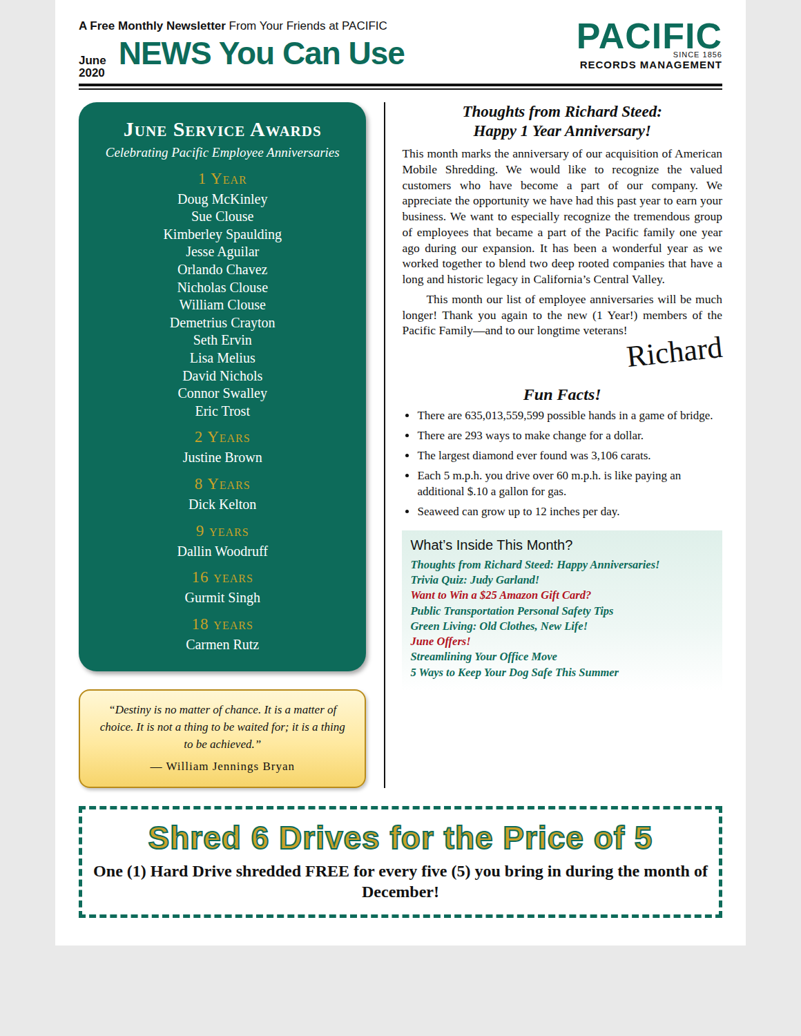A Free Monthly Newsletter From Your Friends at PACIFIC
June
2020
NEWS You Can Use
PACIFIC
SINCE 1856
RECORDS MANAGEMENT
June Service Awards
Celebrating Pacific Employee Anniversaries
1 Year
Doug McKinley
Sue Clouse
Kimberley Spaulding
Jesse Aguilar
Orlando Chavez
Nicholas Clouse
William Clouse
Demetrius Crayton
Seth Ervin
Lisa Melius
David Nichols
Connor Swalley
Eric Trost
2 Years
Justine Brown
8 Years
Dick Kelton
9 years
Dallin Woodruff
16 years
Gurmit Singh
18 years
Carmen Rutz
“Destiny is no matter of chance. It is a matter of choice. It is not a thing to be waited for; it is a thing to be achieved.” — William Jennings Bryan
Thoughts from Richard Steed: Happy 1 Year Anniversary!
This month marks the anniversary of our acquisition of American Mobile Shredding. We would like to recognize the valued customers who have become a part of our company. We appreciate the opportunity we have had this past year to earn your business. We want to especially recognize the tremendous group of employees that became a part of the Pacific family one year ago during our expansion. It has been a wonderful year as we worked together to blend two deep rooted companies that have a long and historic legacy in California’s Central Valley.
This month our list of employee anniversaries will be much longer! Thank you again to the new (1 Year!) members of the Pacific Family—and to our longtime veterans!
Richard
Fun Facts!
There are 635,013,559,599 possible hands in a game of bridge.
There are 293 ways to make change for a dollar.
The largest diamond ever found was 3,106 carats.
Each 5 m.p.h. you drive over 60 m.p.h. is like paying an additional $.10 a gallon for gas.
Seaweed can grow up to 12 inches per day.
What’s Inside This Month?
Thoughts from Richard Steed: Happy Anniversaries!
Trivia Quiz: Judy Garland!
Want to Win a $25 Amazon Gift Card?
Public Transportation Personal Safety Tips
Green Living: Old Clothes, New Life!
June Offers!
Streamlining Your Office Move
5 Ways to Keep Your Dog Safe This Summer
Shred 6 Drives for the Price of 5
One (1) Hard Drive shredded FREE for every five (5) you bring in during the month of December!